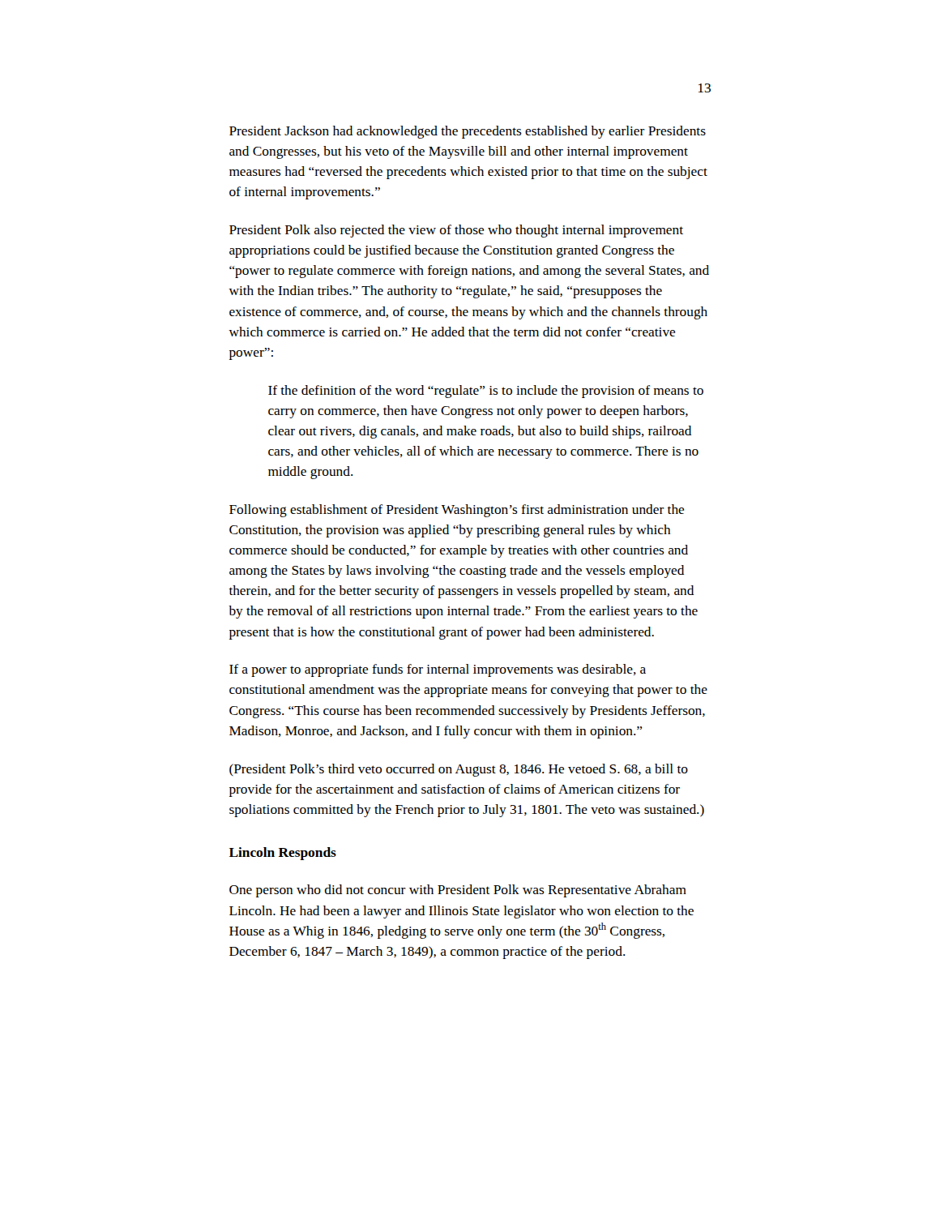13
President Jackson had acknowledged the precedents established by earlier Presidents and Congresses, but his veto of the Maysville bill and other internal improvement measures had “reversed the precedents which existed prior to that time on the subject of internal improvements.”
President Polk also rejected the view of those who thought internal improvement appropriations could be justified because the Constitution granted Congress the “power to regulate commerce with foreign nations, and among the several States, and with the Indian tribes.” The authority to “regulate,” he said, “presupposes the existence of commerce, and, of course, the means by which and the channels through which commerce is carried on.” He added that the term did not confer “creative power”:
If the definition of the word “regulate” is to include the provision of means to carry on commerce, then have Congress not only power to deepen harbors, clear out rivers, dig canals, and make roads, but also to build ships, railroad cars, and other vehicles, all of which are necessary to commerce. There is no middle ground.
Following establishment of President Washington’s first administration under the Constitution, the provision was applied “by prescribing general rules by which commerce should be conducted,” for example by treaties with other countries and among the States by laws involving “the coasting trade and the vessels employed therein, and for the better security of passengers in vessels propelled by steam, and by the removal of all restrictions upon internal trade.” From the earliest years to the present that is how the constitutional grant of power had been administered.
If a power to appropriate funds for internal improvements was desirable, a constitutional amendment was the appropriate means for conveying that power to the Congress. “This course has been recommended successively by Presidents Jefferson, Madison, Monroe, and Jackson, and I fully concur with them in opinion.”
(President Polk’s third veto occurred on August 8, 1846. He vetoed S. 68, a bill to provide for the ascertainment and satisfaction of claims of American citizens for spoliations committed by the French prior to July 31, 1801. The veto was sustained.)
Lincoln Responds
One person who did not concur with President Polk was Representative Abraham Lincoln. He had been a lawyer and Illinois State legislator who won election to the House as a Whig in 1846, pledging to serve only one term (the 30th Congress, December 6, 1847 – March 3, 1849), a common practice of the period.